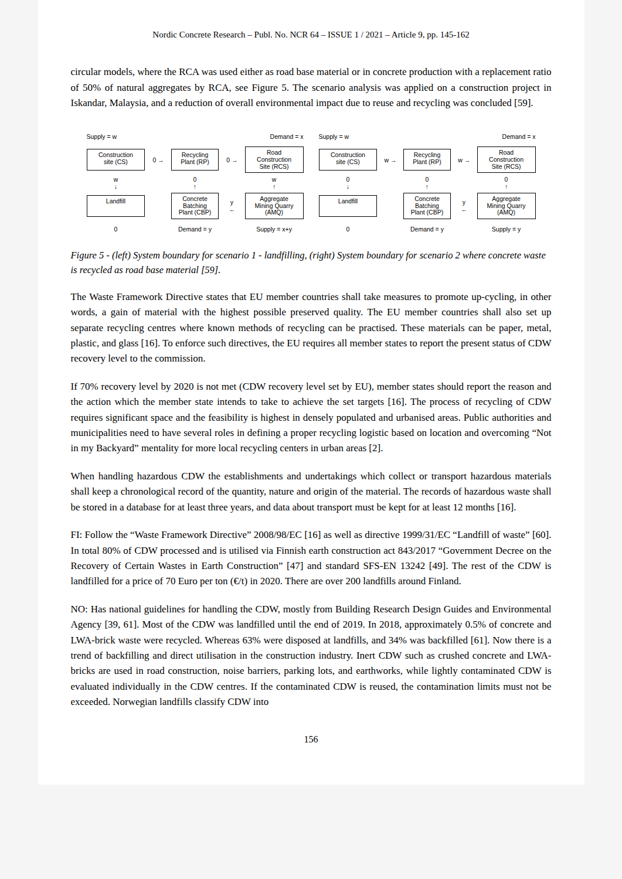Nordic Concrete Research – Publ. No. NCR 64 – ISSUE 1 / 2021 – Article 9, pp. 145-162
circular models, where the RCA was used either as road base material or in concrete production with a replacement ratio of 50% of natural aggregates by RCA, see Figure 5. The scenario analysis was applied on a construction project in Iskandar, Malaysia, and a reduction of overall environmental impact due to reuse and recycling was concluded [59].
| Supply = w | | | | Demand = x |
| Construction site (CS) | 0 → | Recycling Plant (RP) | 0 → | Road Construction Site (RCS) |
| w ↓ | | 0 ↑ | | w ↑ |
| Landfill | | Concrete Batching Plant (CBP) | y ← | Aggregate Mining Quarry (AMQ) |
| 0 | | Demand = y | | Supply = x+y |
| Supply = w | | | | Demand = x |
| Construction site (CS) | w → | Recycling Plant (RP) | w → | Road Construction Site (RCS) |
| 0 ↓ | | 0 ↑ | | 0 ↑ |
| Landfill | | Concrete Batching Plant (CBP) | y ← | Aggregate Mining Quarry (AMQ) |
| 0 | | Demand = y | | Supply = y |
Figure 5 - (left) System boundary for scenario 1 - landfilling, (right) System boundary for scenario 2 where concrete waste is recycled as road base material [59].
The Waste Framework Directive states that EU member countries shall take measures to promote up-cycling, in other words, a gain of material with the highest possible preserved quality. The EU member countries shall also set up separate recycling centres where known methods of recycling can be practised. These materials can be paper, metal, plastic, and glass [16]. To enforce such directives, the EU requires all member states to report the present status of CDW recovery level to the commission.
If 70% recovery level by 2020 is not met (CDW recovery level set by EU), member states should report the reason and the action which the member state intends to take to achieve the set targets [16]. The process of recycling of CDW requires significant space and the feasibility is highest in densely populated and urbanised areas. Public authorities and municipalities need to have several roles in defining a proper recycling logistic based on location and overcoming “Not in my Backyard” mentality for more local recycling centers in urban areas [2].
When handling hazardous CDW the establishments and undertakings which collect or transport hazardous materials shall keep a chronological record of the quantity, nature and origin of the material. The records of hazardous waste shall be stored in a database for at least three years, and data about transport must be kept for at least 12 months [16].
FI: Follow the “Waste Framework Directive” 2008/98/EC [16] as well as directive 1999/31/EC “Landfill of waste” [60]. In total 80% of CDW processed and is utilised via Finnish earth construction act 843/2017 “Government Decree on the Recovery of Certain Wastes in Earth Construction” [47] and standard SFS-EN 13242 [49]. The rest of the CDW is landfilled for a price of 70 Euro per ton (€/t) in 2020. There are over 200 landfills around Finland.
NO: Has national guidelines for handling the CDW, mostly from Building Research Design Guides and Environmental Agency [39, 61]. Most of the CDW was landfilled until the end of 2019. In 2018, approximately 0.5% of concrete and LWA-brick waste were recycled. Whereas 63% were disposed at landfills, and 34% was backfilled [61]. Now there is a trend of backfilling and direct utilisation in the construction industry. Inert CDW such as crushed concrete and LWA-bricks are used in road construction, noise barriers, parking lots, and earthworks, while lightly contaminated CDW is evaluated individually in the CDW centres. If the contaminated CDW is reused, the contamination limits must not be exceeded. Norwegian landfills classify CDW into
156